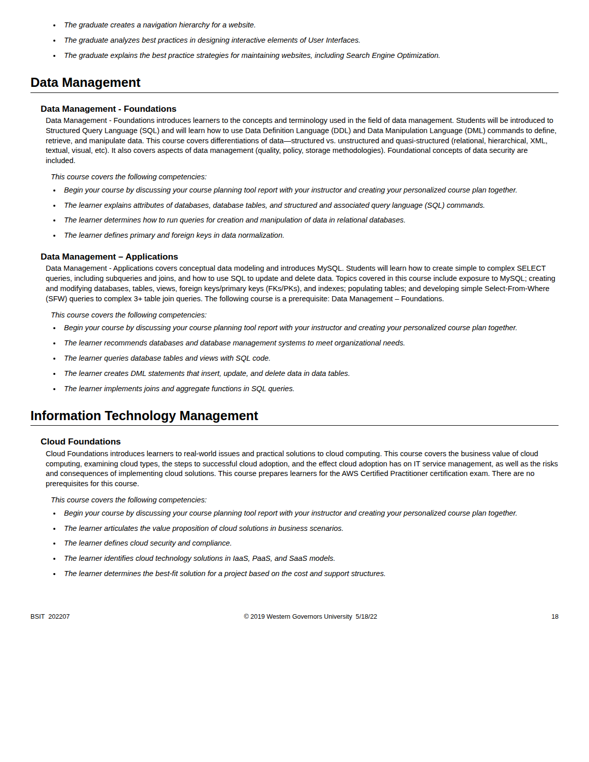The graduate creates a navigation hierarchy for a website.
The graduate analyzes best practices in designing interactive elements of User Interfaces.
The graduate explains the best practice strategies for maintaining websites, including Search Engine Optimization.
Data Management
Data Management - Foundations
Data Management - Foundations introduces learners to the concepts and terminology used in the field of data management. Students will be introduced to Structured Query Language (SQL) and will learn how to use Data Definition Language (DDL) and Data Manipulation Language (DML) commands to define, retrieve, and manipulate data. This course covers differentiations of data—structured vs. unstructured and quasi-structured (relational, hierarchical, XML, textual, visual, etc). It also covers aspects of data management (quality, policy, storage methodologies). Foundational concepts of data security are included.
This course covers the following competencies:
Begin your course by discussing your course planning tool report with your instructor and creating your personalized course plan together.
The learner explains attributes of databases, database tables, and structured and associated query language (SQL) commands.
The learner determines how to run queries for creation and manipulation of data in relational databases.
The learner defines primary and foreign keys in data normalization.
Data Management – Applications
Data Management - Applications covers conceptual data modeling and introduces MySQL. Students will learn how to create simple to complex SELECT queries, including subqueries and joins, and how to use SQL to update and delete data. Topics covered in this course include exposure to MySQL; creating and modifying databases, tables, views, foreign keys/primary keys (FKs/PKs), and indexes; populating tables; and developing simple Select-From-Where (SFW) queries to complex 3+ table join queries. The following course is a prerequisite: Data Management – Foundations.
This course covers the following competencies:
Begin your course by discussing your course planning tool report with your instructor and creating your personalized course plan together.
The learner recommends databases and database management systems to meet organizational needs.
The learner queries database tables and views with SQL code.
The learner creates DML statements that insert, update, and delete data in data tables.
The learner implements joins and aggregate functions in SQL queries.
Information Technology Management
Cloud Foundations
Cloud Foundations introduces learners to real-world issues and practical solutions to cloud computing. This course covers the business value of cloud computing, examining cloud types, the steps to successful cloud adoption, and the effect cloud adoption has on IT service management, as well as the risks and consequences of implementing cloud solutions. This course prepares learners for the AWS Certified Practitioner certification exam. There are no prerequisites for this course.
This course covers the following competencies:
Begin your course by discussing your course planning tool report with your instructor and creating your personalized course plan together.
The learner articulates the value proposition of cloud solutions in business scenarios.
The learner defines cloud security and compliance.
The learner identifies cloud technology solutions in IaaS, PaaS, and SaaS models.
The learner determines the best-fit solution for a project based on the cost and support structures.
BSIT 202207 © 2019 Western Governors University 5/18/22 18